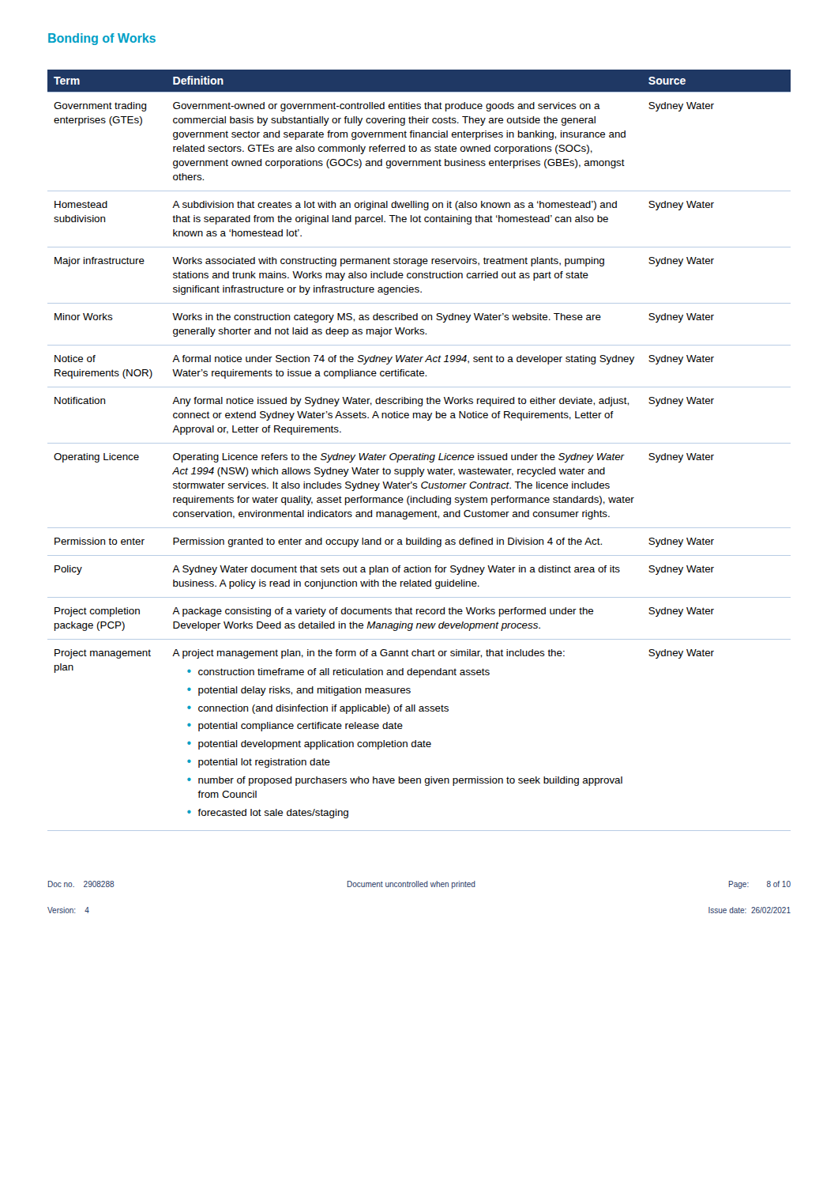Bonding of Works
| Term | Definition | Source |
| --- | --- | --- |
| Government trading enterprises (GTEs) | Government-owned or government-controlled entities that produce goods and services on a commercial basis by substantially or fully covering their costs. They are outside the general government sector and separate from government financial enterprises in banking, insurance and related sectors. GTEs are also commonly referred to as state owned corporations (SOCs), government owned corporations (GOCs) and government business enterprises (GBEs), amongst others. | Sydney Water |
| Homestead subdivision | A subdivision that creates a lot with an original dwelling on it (also known as a ‘homestead’) and that is separated from the original land parcel. The lot containing that ‘homestead’ can also be known as a ‘homestead lot’. | Sydney Water |
| Major infrastructure | Works associated with constructing permanent storage reservoirs, treatment plants, pumping stations and trunk mains. Works may also include construction carried out as part of state significant infrastructure or by infrastructure agencies. | Sydney Water |
| Minor Works | Works in the construction category MS, as described on Sydney Water’s website. These are generally shorter and not laid as deep as major Works. | Sydney Water |
| Notice of Requirements (NOR) | A formal notice under Section 74 of the Sydney Water Act 1994 , sent to a developer stating Sydney Water’s requirements to issue a compliance certificate. | Sydney Water |
| Notification | Any formal notice issued by Sydney Water, describing the Works required to either deviate, adjust, connect or extend Sydney Water’s Assets. A notice may be a Notice of Requirements, Letter of Approval or, Letter of Requirements. | Sydney Water |
| Operating Licence | Operating Licence refers to the Sydney Water Operating Licence issued under the Sydney Water Act 1994 (NSW) which allows Sydney Water to supply water, wastewater, recycled water and stormwater services. It also includes Sydney Water's Customer Contract . The licence includes requirements for water quality, asset performance (including system performance standards), water conservation, environmental indicators and management, and Customer and consumer rights. | Sydney Water |
| Permission to enter | Permission granted to enter and occupy land or a building as defined in Division 4 of the Act. | Sydney Water |
| Policy | A Sydney Water document that sets out a plan of action for Sydney Water in a distinct area of its business. A policy is read in conjunction with the related guideline. | Sydney Water |
| Project completion package (PCP) | A package consisting of a variety of documents that record the Works performed under the Developer Works Deed as detailed in the Managing new development process . | Sydney Water |
| Project management plan | A project management plan, in the form of a Gannt chart or similar, that includes the: construction timeframe of all reticulation and dependant assets potential delay risks, and mitigation measures connection (and disinfection if applicable) of all assets potential compliance certificate release date potential development application completion date potential lot registration date number of proposed purchasers who have been given permission to seek building approval from Council forecasted lot sale dates/staging | Sydney Water |
Doc no. 2908288 Version: 4
Document uncontrolled when printed
Page: 8 of 10 Issue date: 26/02/2021